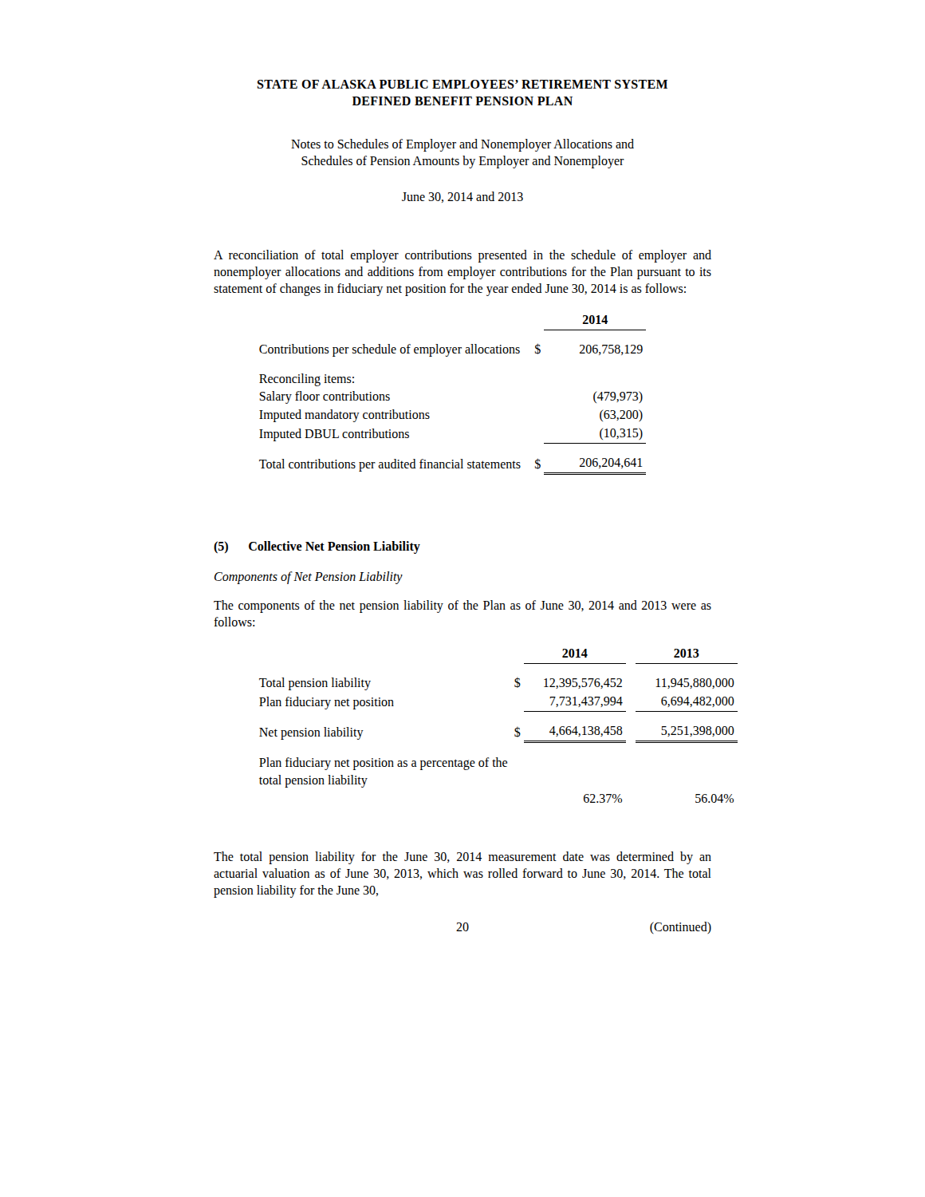STATE OF ALASKA PUBLIC EMPLOYEES’ RETIREMENT SYSTEM
DEFINED BENEFIT PENSION PLAN
Notes to Schedules of Employer and Nonemployer Allocations and Schedules of Pension Amounts by Employer and Nonemployer
June 30, 2014 and 2013
A reconciliation of total employer contributions presented in the schedule of employer and nonemployer allocations and additions from employer contributions for the Plan pursuant to its statement of changes in fiduciary net position for the year ended June 30, 2014 is as follows:
| | | 2014 |
| Contributions per schedule of employer allocations | $ | 206,758,129 |
| Reconciling items: | | |
| Salary floor contributions | | (479,973) |
| Imputed mandatory contributions | | (63,200) |
| Imputed DBUL contributions | | (10,315) |
| Total contributions per audited financial statements | $ | 206,204,641 |
(5) Collective Net Pension Liability
Components of Net Pension Liability
The components of the net pension liability of the Plan as of June 30, 2014 and 2013 were as follows:
| | | 2014 | | 2013 |
| Total pension liability | $ | 12,395,576,452 | | 11,945,880,000 |
| Plan fiduciary net position | | 7,731,437,994 | | 6,694,482,000 |
| Net pension liability | $ | 4,664,138,458 | | 5,251,398,000 |
| Plan fiduciary net position as a percentage of the | | | | |
| total pension liability | | | | |
| | | 62.37% | | 56.04% |
The total pension liability for the June 30, 2014 measurement date was determined by an actuarial valuation as of June 30, 2013, which was rolled forward to June 30, 2014. The total pension liability for the June 30,
20
(Continued)